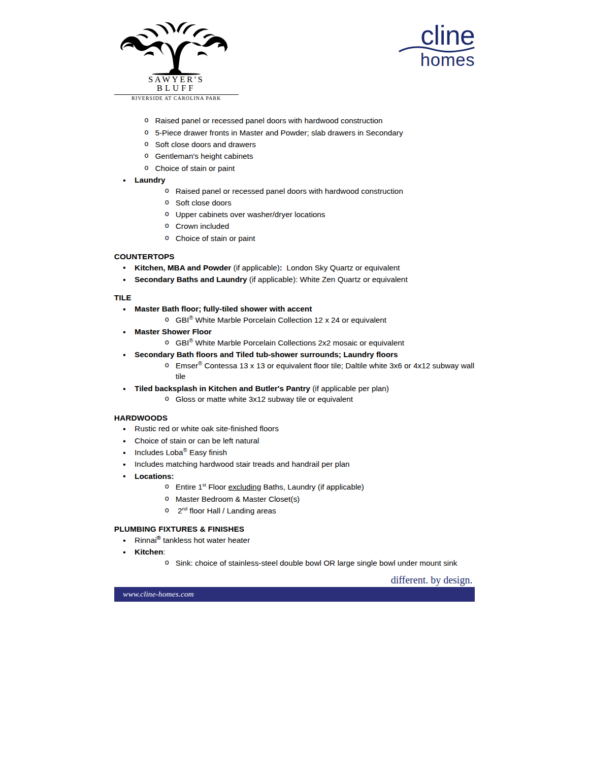Live oak tree silhouette
SAWYER'SBLUFF
RIVERSIDE AT CAROLINA PARK
cline
homes
Raised panel or recessed panel doors with hardwood construction
5-Piece drawer fronts in Master and Powder; slab drawers in Secondary
Soft close doors and drawers
Gentleman's height cabinets
Choice of stain or paint
Laundry
Raised panel or recessed panel doors with hardwood construction
Soft close doors
Upper cabinets over washer/dryer locations
Crown included
Choice of stain or paint
COUNTERTOPS
Kitchen, MBA and Powder (if applicable): London Sky Quartz or equivalent
Secondary Baths and Laundry (if applicable): White Zen Quartz or equivalent
TILE
Master Bath floor; fully-tiled shower with accent
GBI® White Marble Porcelain Collection 12 x 24 or equivalent
Master Shower Floor
GBI® White Marble Porcelain Collections 2x2 mosaic or equivalent
Secondary Bath floors and Tiled tub-shower surrounds; Laundry floors
Emser® Contessa 13 x 13 or equivalent floor tile; Daltile white 3x6 or 4x12 subway wall tile
Tiled backsplash in Kitchen and Butler's Pantry (if applicable per plan)
Gloss or matte white 3x12 subway tile or equivalent
HARDWOODS
Rustic red or white oak site-finished floors
Choice of stain or can be left natural
Includes Loba® Easy finish
Includes matching hardwood stair treads and handrail per plan
Locations:
Entire 1st Floor excluding Baths, Laundry (if applicable)
Master Bedroom & Master Closet(s)
2nd floor Hall / Landing areas
PLUMBING FIXTURES & FINISHES
Rinnai® tankless hot water heater
Kitchen:
Sink: choice of stainless-steel double bowl OR large single bowl under mount sink
different. by design.
www.cline-homes.com